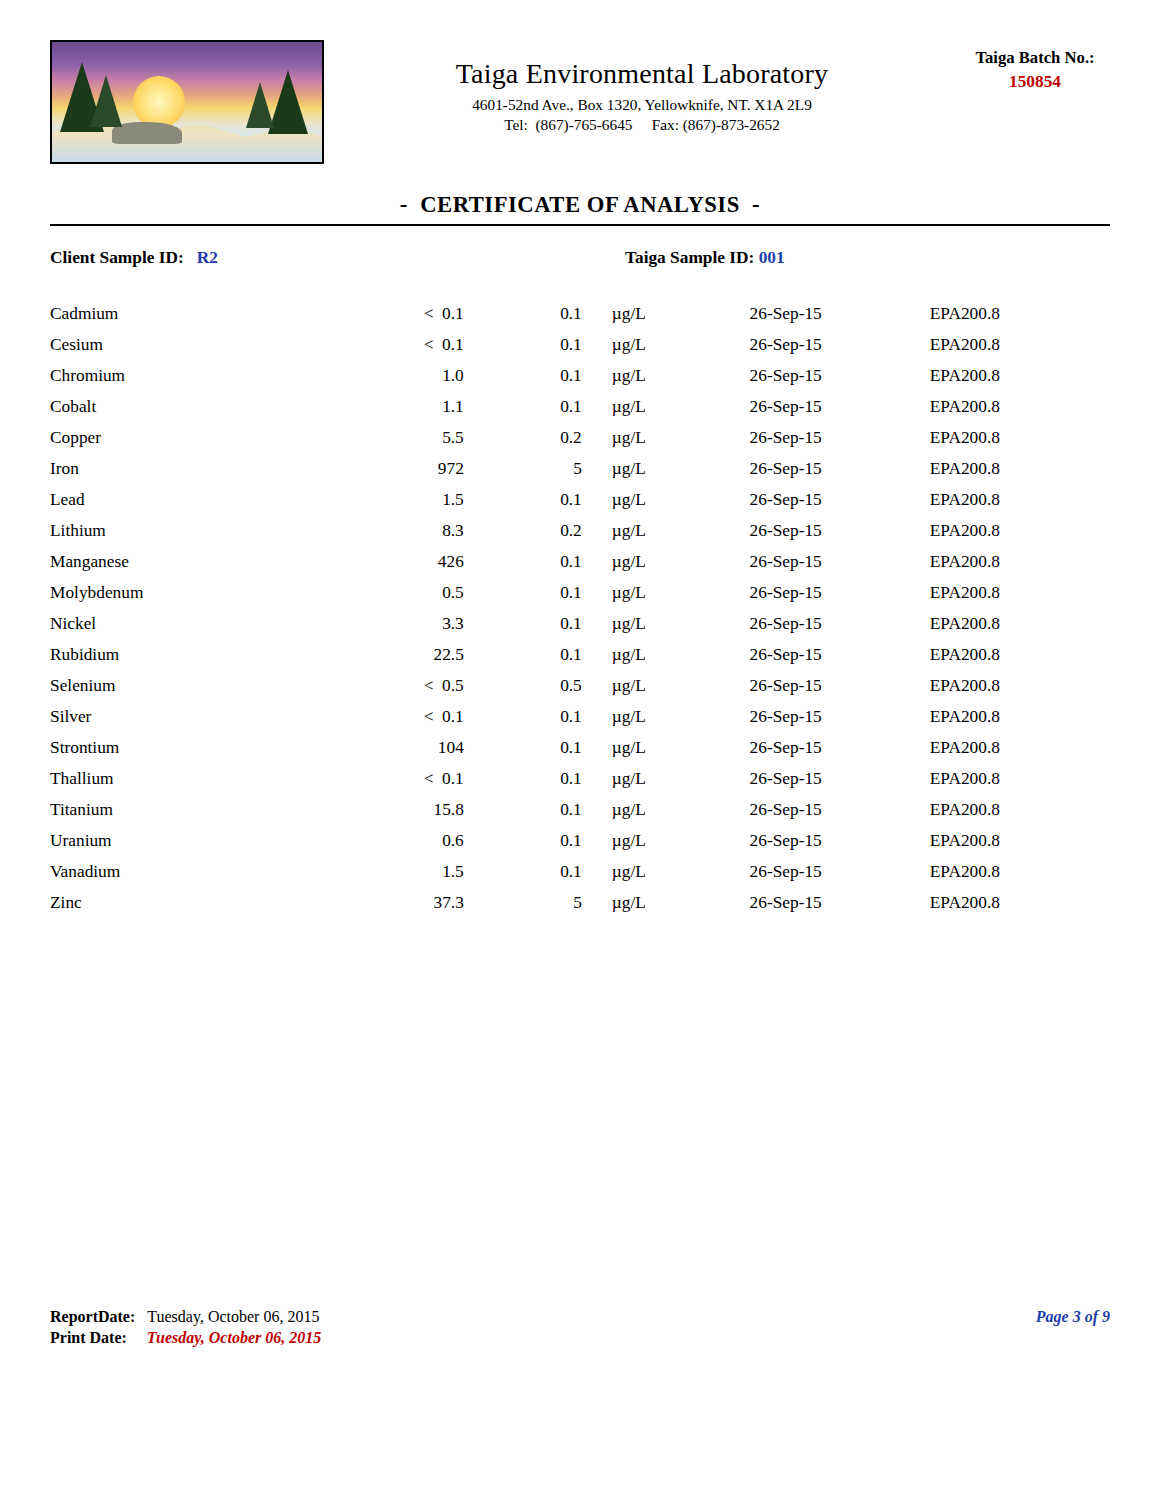Taiga Environmental Laboratory
4601-52nd Ave., Box 1320, Yellowknife, NT. X1A 2L9
Tel: (867)-765-6645 Fax: (867)-873-2652
Taiga Batch No.:
150854
- CERTIFICATE OF ANALYSIS -
Client Sample ID: R2
Taiga Sample ID: 001
| Cadmium | < 0.1 | 0.1 | µg/L | 26-Sep-15 | EPA200.8 |
| Cesium | < 0.1 | 0.1 | µg/L | 26-Sep-15 | EPA200.8 |
| Chromium | 1.0 | 0.1 | µg/L | 26-Sep-15 | EPA200.8 |
| Cobalt | 1.1 | 0.1 | µg/L | 26-Sep-15 | EPA200.8 |
| Copper | 5.5 | 0.2 | µg/L | 26-Sep-15 | EPA200.8 |
| Iron | 972 | 5 | µg/L | 26-Sep-15 | EPA200.8 |
| Lead | 1.5 | 0.1 | µg/L | 26-Sep-15 | EPA200.8 |
| Lithium | 8.3 | 0.2 | µg/L | 26-Sep-15 | EPA200.8 |
| Manganese | 426 | 0.1 | µg/L | 26-Sep-15 | EPA200.8 |
| Molybdenum | 0.5 | 0.1 | µg/L | 26-Sep-15 | EPA200.8 |
| Nickel | 3.3 | 0.1 | µg/L | 26-Sep-15 | EPA200.8 |
| Rubidium | 22.5 | 0.1 | µg/L | 26-Sep-15 | EPA200.8 |
| Selenium | < 0.5 | 0.5 | µg/L | 26-Sep-15 | EPA200.8 |
| Silver | < 0.1 | 0.1 | µg/L | 26-Sep-15 | EPA200.8 |
| Strontium | 104 | 0.1 | µg/L | 26-Sep-15 | EPA200.8 |
| Thallium | < 0.1 | 0.1 | µg/L | 26-Sep-15 | EPA200.8 |
| Titanium | 15.8 | 0.1 | µg/L | 26-Sep-15 | EPA200.8 |
| Uranium | 0.6 | 0.1 | µg/L | 26-Sep-15 | EPA200.8 |
| Vanadium | 1.5 | 0.1 | µg/L | 26-Sep-15 | EPA200.8 |
| Zinc | 37.3 | 5 | µg/L | 26-Sep-15 | EPA200.8 |
ReportDate: Tuesday, October 06, 2015
Print Date: Tuesday, October 06, 2015
Page 3 of 9